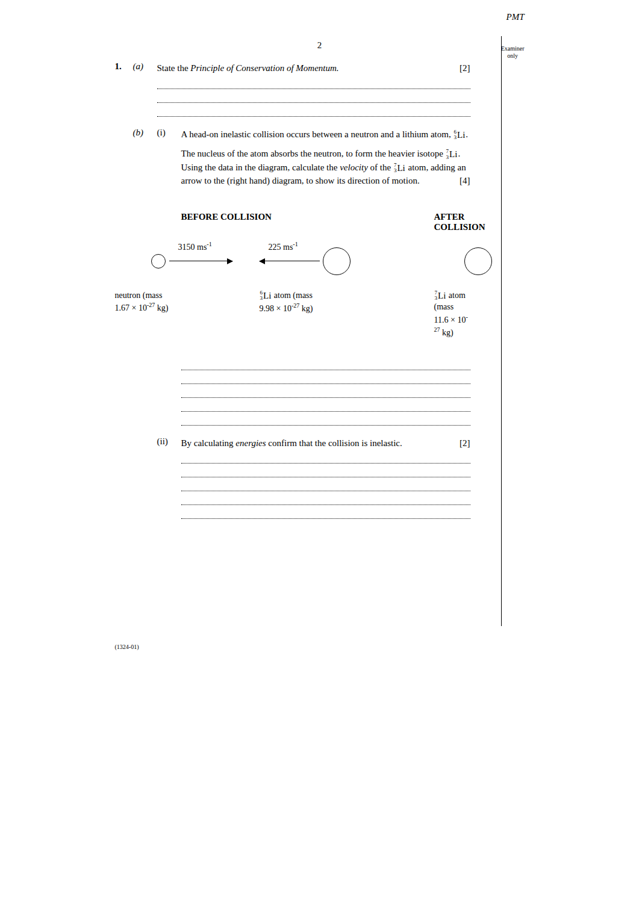PMT
2
Examiner
only
1.
(a)
State the Principle of Conservation of Momentum.[2]
(b)
(i)
A head-on inelastic collision occurs between a neutron and a lithium atom, 6
3 Li.
The nucleus of the atom absorbs the neutron, to form the heavier isotope 7
3 Li. Using the data in the diagram, calculate the velocity of the 7
3 Li atom, adding an arrow to the (right hand) diagram, to show its direction of motion.[4]
BEFORE COLLISION
AFTER COLLISION
3150 ms-1
225 ms-1
neutron (mass
1.67 × 10-27 kg)
6
3 Li atom (mass
9.98 × 10-27 kg)
7
3 Li atom (mass
11.6 × 10-27 kg)
(ii)
By calculating energies confirm that the collision is inelastic.[2]
(1324-01)